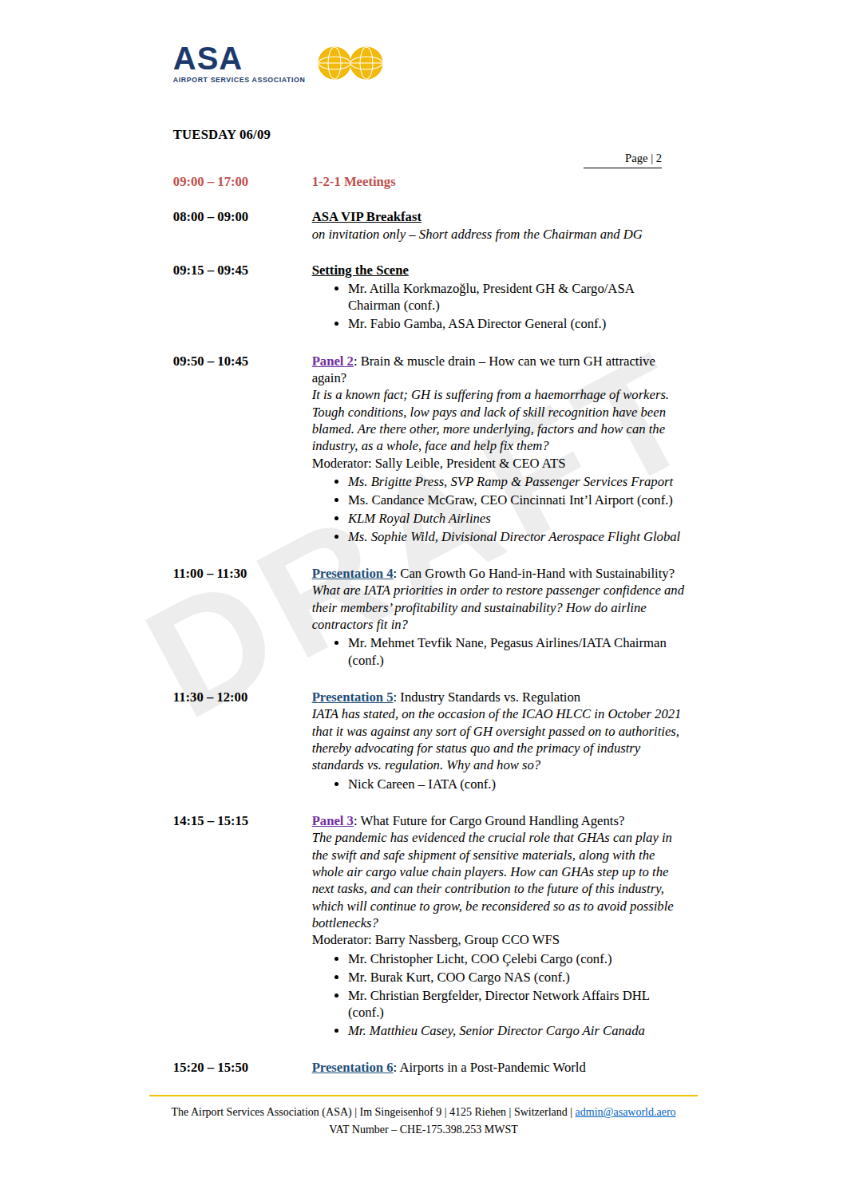DRAFT
ASA
AIRPORT SERVICES ASSOCIATION
Page | 2
TUESDAY 06/09
09:00 – 17:00
1-2-1 Meetings
08:00 – 09:00
ASA VIP Breakfast
on invitation only – Short address from the Chairman and DG
09:15 – 09:45
Setting the Scene
Mr. Atilla Korkmazoğlu, President GH & Cargo/ASA Chairman (conf.)
Mr. Fabio Gamba, ASA Director General (conf.)
09:50 – 10:45
Panel 2: Brain & muscle drain – How can we turn GH attractive again?
It is a known fact; GH is suffering from a haemorrhage of workers. Tough conditions, low pays and lack of skill recognition have been blamed. Are there other, more underlying, factors and how can the industry, as a whole, face and help fix them?
Moderator: Sally Leible, President & CEO ATS
Ms. Brigitte Press, SVP Ramp & Passenger Services Fraport
Ms. Candance McGraw, CEO Cincinnati Int’l Airport (conf.)
KLM Royal Dutch Airlines
Ms. Sophie Wild, Divisional Director Aerospace Flight Global
11:00 – 11:30
Presentation 4: Can Growth Go Hand-in-Hand with Sustainability?
What are IATA priorities in order to restore passenger confidence and their members’ profitability and sustainability? How do airline contractors fit in?
Mr. Mehmet Tevfik Nane, Pegasus Airlines/IATA Chairman (conf.)
11:30 – 12:00
Presentation 5: Industry Standards vs. Regulation
IATA has stated, on the occasion of the ICAO HLCC in October 2021 that it was against any sort of GH oversight passed on to authorities, thereby advocating for status quo and the primacy of industry standards vs. regulation. Why and how so?
Nick Careen – IATA (conf.)
14:15 – 15:15
Panel 3: What Future for Cargo Ground Handling Agents?
The pandemic has evidenced the crucial role that GHAs can play in the swift and safe shipment of sensitive materials, along with the whole air cargo value chain players. How can GHAs step up to the next tasks, and can their contribution to the future of this industry, which will continue to grow, be reconsidered so as to avoid possible bottlenecks?
Moderator: Barry Nassberg, Group CCO WFS
Mr. Christopher Licht, COO Çelebi Cargo (conf.)
Mr. Burak Kurt, COO Cargo NAS (conf.)
Mr. Christian Bergfelder, Director Network Affairs DHL (conf.)
Mr. Matthieu Casey, Senior Director Cargo Air Canada
15:20 – 15:50
Presentation 6: Airports in a Post-Pandemic World
The Airport Services Association (ASA) | Im Singeisenhof 9 | 4125 Riehen | Switzerland | admin@asaworld.aero
VAT Number – CHE-175.398.253 MWST